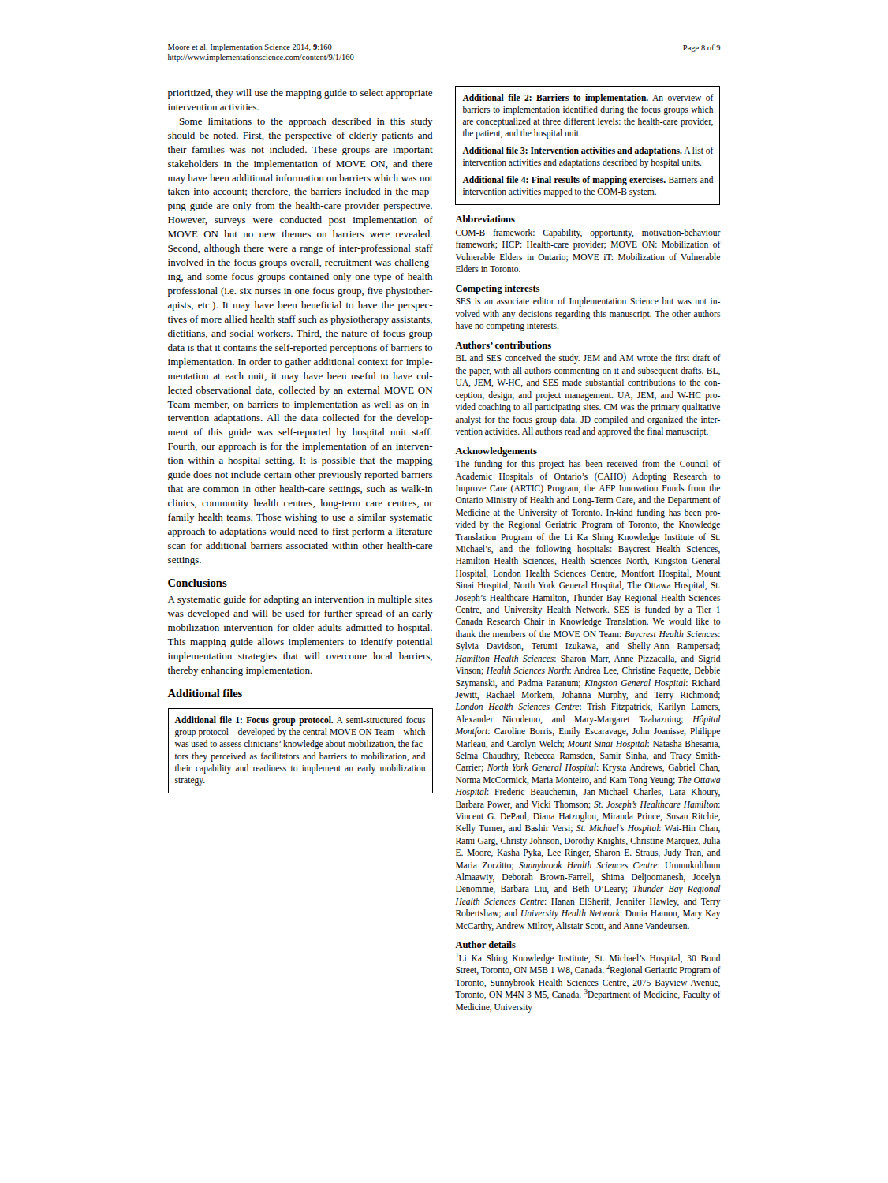Moore et al. Implementation Science 2014, 9:160
http://www.implementationscience.com/content/9/1/160
Page 8 of 9
prioritized, they will use the mapping guide to select appropriate intervention activities.
Some limitations to the approach described in this study should be noted. First, the perspective of elderly patients and their families was not included. These groups are important stakeholders in the implementation of MOVE ON, and there may have been additional information on barriers which was not taken into account; therefore, the barriers included in the mapping guide are only from the health-care provider perspective. However, surveys were conducted post implementation of MOVE ON but no new themes on barriers were revealed. Second, although there were a range of inter-professional staff involved in the focus groups overall, recruitment was challenging, and some focus groups contained only one type of health professional (i.e. six nurses in one focus group, five physiotherapists, etc.). It may have been beneficial to have the perspectives of more allied health staff such as physiotherapy assistants, dietitians, and social workers. Third, the nature of focus group data is that it contains the self-reported perceptions of barriers to implementation. In order to gather additional context for implementation at each unit, it may have been useful to have collected observational data, collected by an external MOVE ON Team member, on barriers to implementation as well as on intervention adaptations. All the data collected for the development of this guide was self-reported by hospital unit staff. Fourth, our approach is for the implementation of an intervention within a hospital setting. It is possible that the mapping guide does not include certain other previously reported barriers that are common in other health-care settings, such as walk-in clinics, community health centres, long-term care centres, or family health teams. Those wishing to use a similar systematic approach to adaptations would need to first perform a literature scan for additional barriers associated within other health-care settings.
Conclusions
A systematic guide for adapting an intervention in multiple sites was developed and will be used for further spread of an early mobilization intervention for older adults admitted to hospital. This mapping guide allows implementers to identify potential implementation strategies that will overcome local barriers, thereby enhancing implementation.
Additional files
Additional file 1: Focus group protocol. A semi-structured focus group protocol—developed by the central MOVE ON Team—which was used to assess clinicians’ knowledge about mobilization, the factors they perceived as facilitators and barriers to mobilization, and their capability and readiness to implement an early mobilization strategy.
Additional file 2: Barriers to implementation. An overview of barriers to implementation identified during the focus groups which are conceptualized at three different levels: the health-care provider, the patient, and the hospital unit.
Additional file 3: Intervention activities and adaptations. A list of intervention activities and adaptations described by hospital units.
Additional file 4: Final results of mapping exercises. Barriers and intervention activities mapped to the COM-B system.
Abbreviations
COM-B framework: Capability, opportunity, motivation-behaviour framework; HCP: Health-care provider; MOVE ON: Mobilization of Vulnerable Elders in Ontario; MOVE iT: Mobilization of Vulnerable Elders in Toronto.
Competing interests
SES is an associate editor of Implementation Science but was not involved with any decisions regarding this manuscript. The other authors have no competing interests.
Authors’ contributions
BL and SES conceived the study. JEM and AM wrote the first draft of the paper, with all authors commenting on it and subsequent drafts. BL, UA, JEM, W-HC, and SES made substantial contributions to the conception, design, and project management. UA, JEM, and W-HC provided coaching to all participating sites. CM was the primary qualitative analyst for the focus group data. JD compiled and organized the intervention activities. All authors read and approved the final manuscript.
Acknowledgements
The funding for this project has been received from the Council of Academic Hospitals of Ontario’s (CAHO) Adopting Research to Improve Care (ARTIC) Program, the AFP Innovation Funds from the Ontario Ministry of Health and Long-Term Care, and the Department of Medicine at the University of Toronto. In-kind funding has been provided by the Regional Geriatric Program of Toronto, the Knowledge Translation Program of the Li Ka Shing Knowledge Institute of St. Michael’s, and the following hospitals: Baycrest Health Sciences, Hamilton Health Sciences, Health Sciences North, Kingston General Hospital, London Health Sciences Centre, Montfort Hospital, Mount Sinai Hospital, North York General Hospital, The Ottawa Hospital, St. Joseph’s Healthcare Hamilton, Thunder Bay Regional Health Sciences Centre, and University Health Network. SES is funded by a Tier 1 Canada Research Chair in Knowledge Translation. We would like to thank the members of the MOVE ON Team: Baycrest Health Sciences: Sylvia Davidson, Terumi Izukawa, and Shelly-Ann Rampersad; Hamilton Health Sciences: Sharon Marr, Anne Pizzacalla, and Sigrid Vinson; Health Sciences North: Andrea Lee, Christine Paquette, Debbie Szymanski, and Padma Paranum; Kingston General Hospital: Richard Jewitt, Rachael Morkem, Johanna Murphy, and Terry Richmond; London Health Sciences Centre: Trish Fitzpatrick, Karilyn Lamers, Alexander Nicodemo, and Mary-Margaret Taabazuing; Hôpital Montfort: Caroline Borris, Emily Escaravage, John Joanisse, Philippe Marleau, and Carolyn Welch; Mount Sinai Hospital: Natasha Bhesania, Selma Chaudhry, Rebecca Ramsden, Samir Sinha, and Tracy Smith-Carrier; North York General Hospital: Krysta Andrews, Gabriel Chan, Norma McCormick, Maria Monteiro, and Kam Tong Yeung; The Ottawa Hospital: Frederic Beauchemin, Jan-Michael Charles, Lara Khoury, Barbara Power, and Vicki Thomson; St. Joseph’s Healthcare Hamilton: Vincent G. DePaul, Diana Hatzoglou, Miranda Prince, Susan Ritchie, Kelly Turner, and Bashir Versi; St. Michael’s Hospital: Wai-Hin Chan, Rami Garg, Christy Johnson, Dorothy Knights, Christine Marquez, Julia E. Moore, Kasha Pyka, Lee Ringer, Sharon E. Straus, Judy Tran, and Maria Zorzitto; Sunnybrook Health Sciences Centre: Ummukulthum Almaawiy, Deborah Brown-Farrell, Shima Deljoomanesh, Jocelyn Denomme, Barbara Liu, and Beth O’Leary; Thunder Bay Regional Health Sciences Centre: Hanan ElSherif, Jennifer Hawley, and Terry Robertshaw; and University Health Network: Dunia Hamou, Mary Kay McCarthy, Andrew Milroy, Alistair Scott, and Anne Vandeursen.
Author details
1Li Ka Shing Knowledge Institute, St. Michael’s Hospital, 30 Bond Street, Toronto, ON M5B 1 W8, Canada. 2Regional Geriatric Program of Toronto, Sunnybrook Health Sciences Centre, 2075 Bayview Avenue, Toronto, ON M4N 3 M5, Canada. 3Department of Medicine, Faculty of Medicine, University